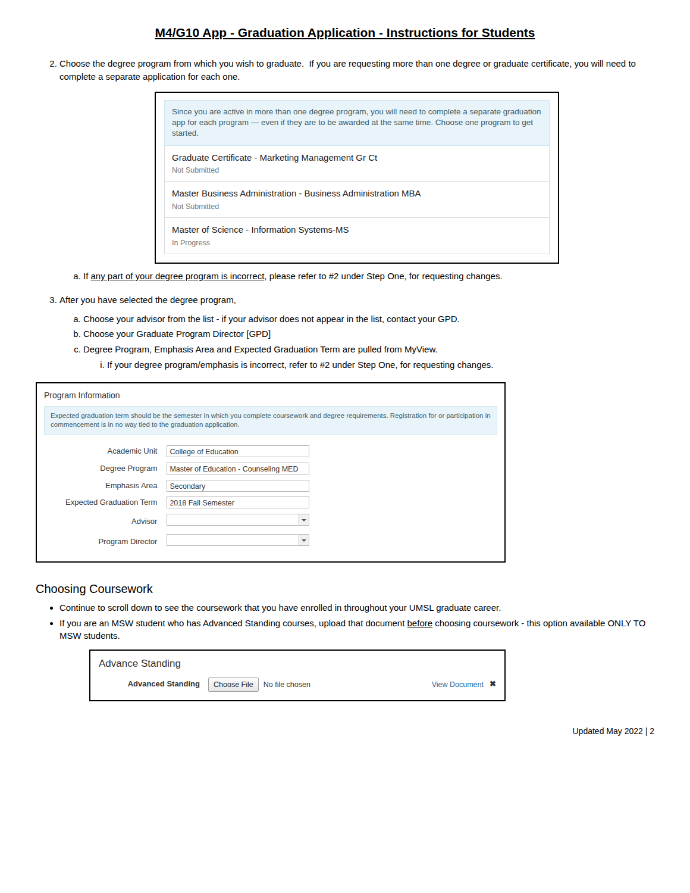M4/G10 App - Graduation Application - Instructions for Students
Choose the degree program from which you wish to graduate. If you are requesting more than one degree or graduate certificate, you will need to complete a separate application for each one.
Since you are active in more than one degree program, you will need to complete a separate graduation app for each program — even if they are to be awarded at the same time. Choose one program to get started.
Graduate Certificate - Marketing Management Gr Ct
Not Submitted
Master Business Administration - Business Administration MBA
Not Submitted
Master of Science - Information Systems-MS
In Progress
If any part of your degree program is incorrect, please refer to #2 under Step One, for requesting changes.
After you have selected the degree program,
Choose your advisor from the list - if your advisor does not appear in the list, contact your GPD.
Choose your Graduate Program Director [GPD]
Degree Program, Emphasis Area and Expected Graduation Term are pulled from MyView.
If your degree program/emphasis is incorrect, refer to #2 under Step One, for requesting changes.
Program Information
Expected graduation term should be the semester in which you complete coursework and degree requirements. Registration for or participation in commencement is in no way tied to the graduation application.
| Academic Unit | College of Education |
| Degree Program | Master of Education - Counseling MED |
| Emphasis Area | Secondary |
| Expected Graduation Term | 2018 Fall Semester |
| Advisor | |
| Program Director | |
Choosing Coursework
Continue to scroll down to see the coursework that you have enrolled in throughout your UMSL graduate career.
If you are an MSW student who has Advanced Standing courses, upload that document before choosing coursework - this option available ONLY TO MSW students.
Advance Standing
Advanced Standing
Choose File No file chosen View Document ✖
Updated May 2022 | 2